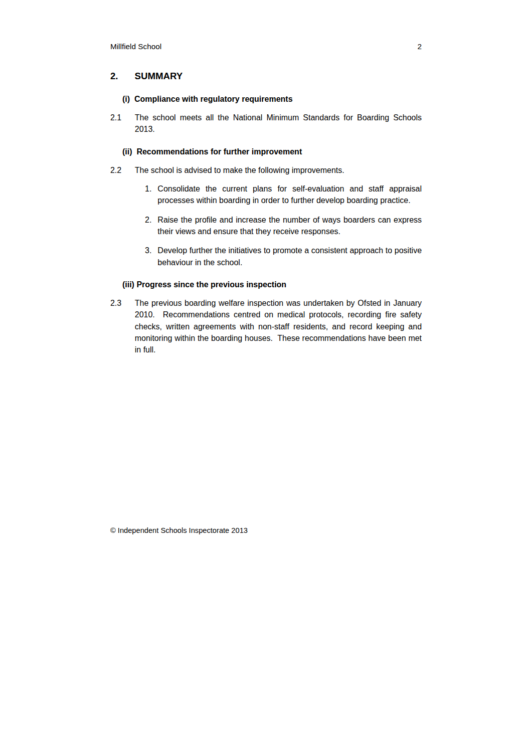Millfield School 2
2. SUMMARY
(i) Compliance with regulatory requirements
2.1 The school meets all the National Minimum Standards for Boarding Schools 2013.
(ii) Recommendations for further improvement
2.2 The school is advised to make the following improvements.
1. Consolidate the current plans for self-evaluation and staff appraisal processes within boarding in order to further develop boarding practice.
2. Raise the profile and increase the number of ways boarders can express their views and ensure that they receive responses.
3. Develop further the initiatives to promote a consistent approach to positive behaviour in the school.
(iii) Progress since the previous inspection
2.3 The previous boarding welfare inspection was undertaken by Ofsted in January 2010. Recommendations centred on medical protocols, recording fire safety checks, written agreements with non-staff residents, and record keeping and monitoring within the boarding houses. These recommendations have been met in full.
© Independent Schools Inspectorate 2013